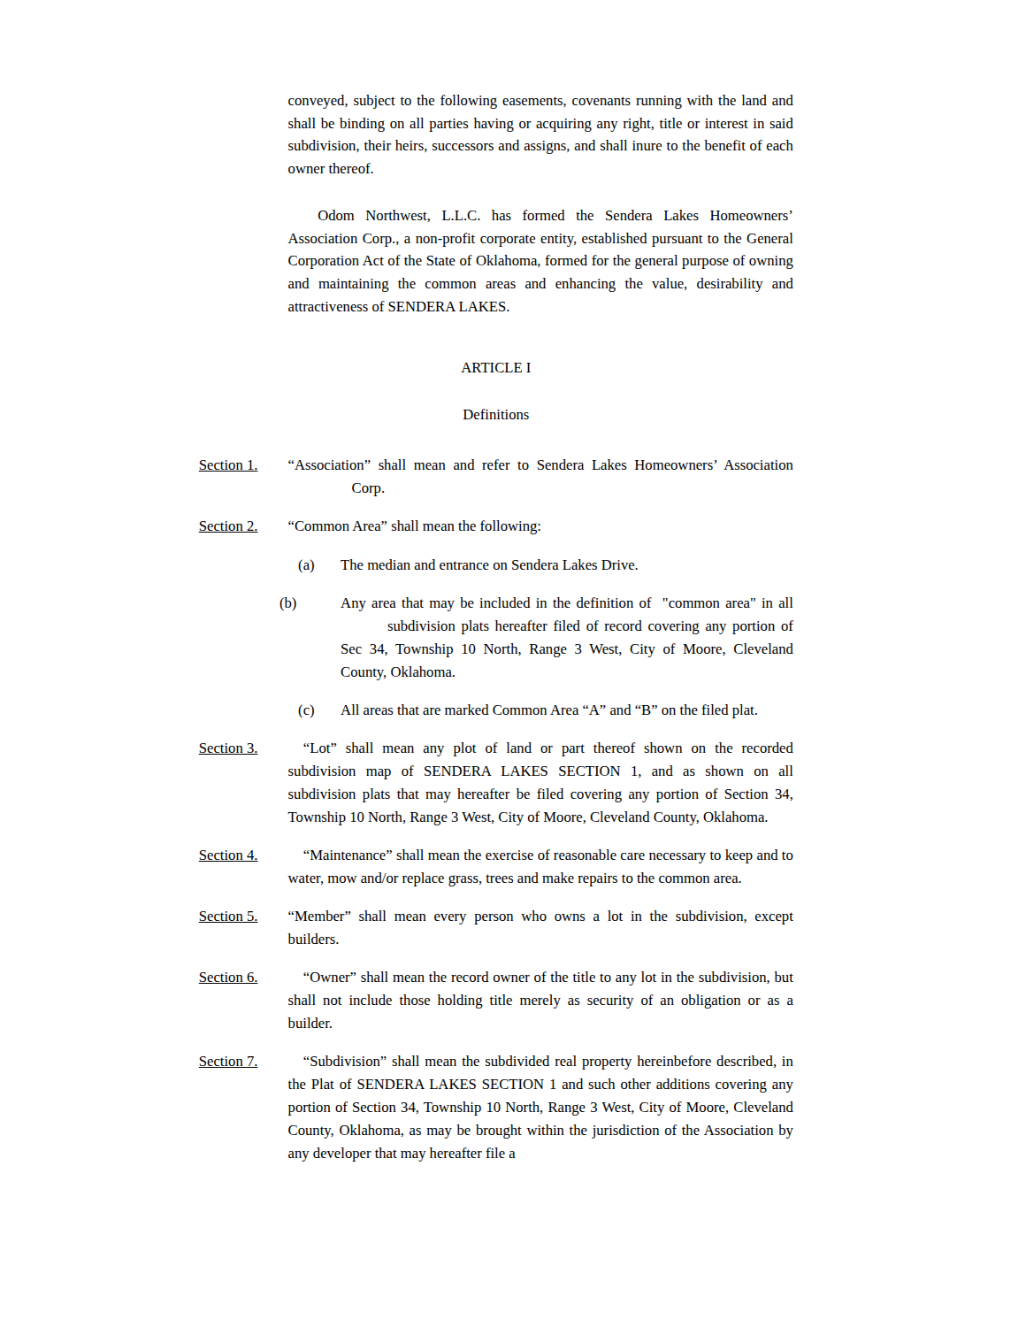conveyed, subject to the following easements, covenants running with the land and shall be binding on all parties having or acquiring any right, title or interest in said subdivision, their heirs, successors and assigns, and shall inure to the benefit of each owner thereof.
Odom Northwest, L.L.C. has formed the Sendera Lakes Homeowners’ Association Corp., a non-profit corporate entity, established pursuant to the General Corporation Act of the State of Oklahoma, formed for the general purpose of owning and maintaining the common areas and enhancing the value, desirability and attractiveness of SENDERA LAKES.
ARTICLE I
Definitions
Section 1.
“Association” shall mean and refer to Sendera Lakes Homeowners’ Association Corp.
Section 2.
“Common Area” shall mean the following:
(a)
The median and entrance on Sendera Lakes Drive.
(b)
Any area that may be included in the definition of "common area" in all subdivision plats hereafter filed of record covering any portion of Sec 34, Township 10 North, Range 3 West, City of Moore, Cleveland County, Oklahoma.
(c)
All areas that are marked Common Area “A” and “B” on the filed plat.
Section 3.
“Lot” shall mean any plot of land or part thereof shown on the recorded subdivision map of SENDERA LAKES SECTION 1, and as shown on all subdivision plats that may hereafter be filed covering any portion of Section 34, Township 10 North, Range 3 West, City of Moore, Cleveland County, Oklahoma.
Section 4.
“Maintenance” shall mean the exercise of reasonable care necessary to keep and to water, mow and/or replace grass, trees and make repairs to the common area.
Section 5.
“Member” shall mean every person who owns a lot in the subdivision, except builders.
Section 6.
“Owner” shall mean the record owner of the title to any lot in the subdivision, but shall not include those holding title merely as security of an obligation or as a builder.
Section 7.
“Subdivision” shall mean the subdivided real property hereinbefore described, in the Plat of SENDERA LAKES SECTION 1 and such other additions covering any portion of Section 34, Township 10 North, Range 3 West, City of Moore, Cleveland County, Oklahoma, as may be brought within the jurisdiction of the Association by any developer that may hereafter file a